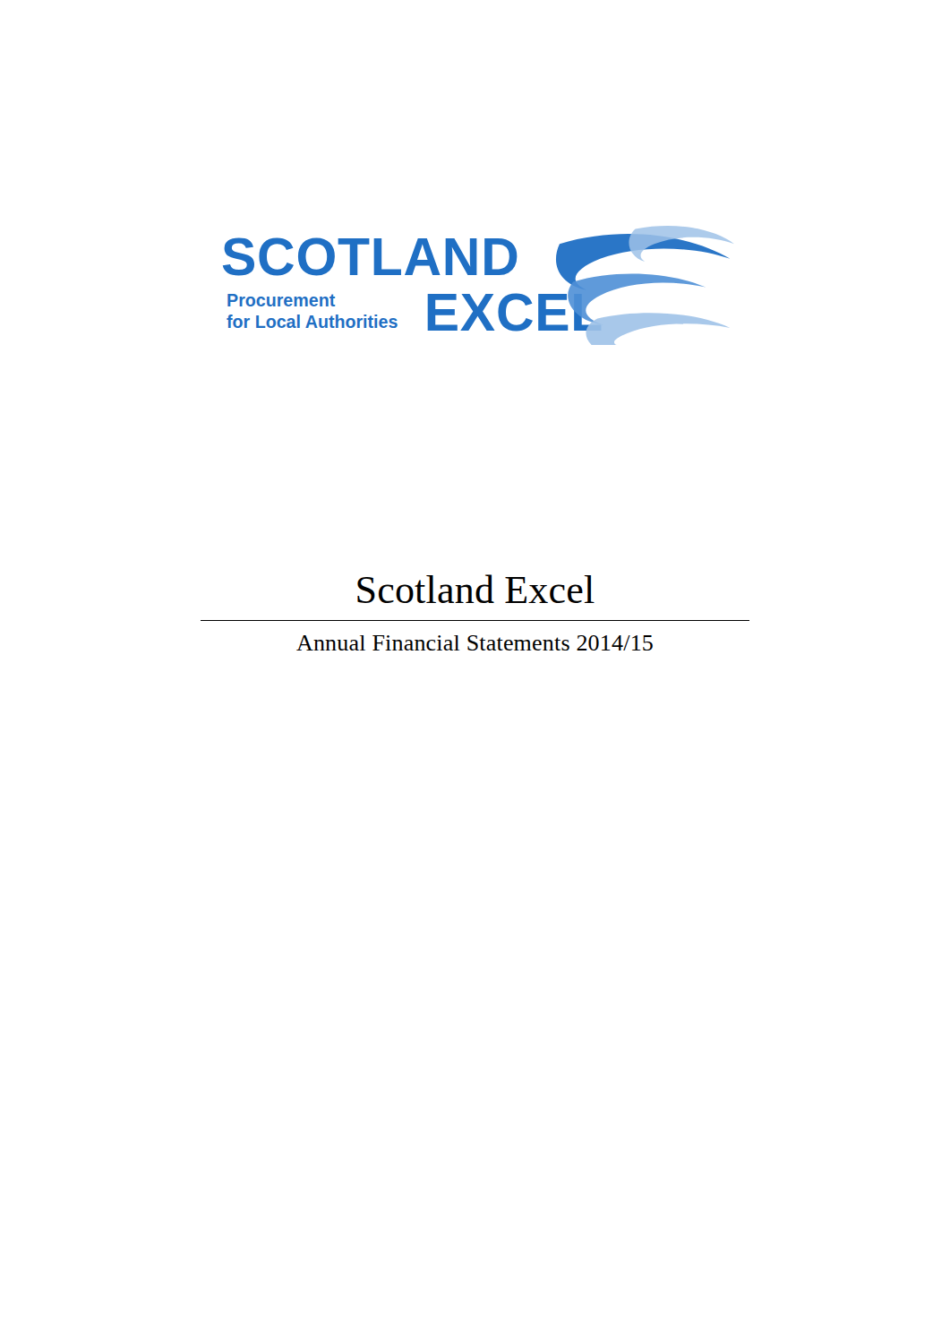SCOTLAND EXCEL Procurement for Local Authorities
Scotland Excel
Annual Financial Statements 2014/15